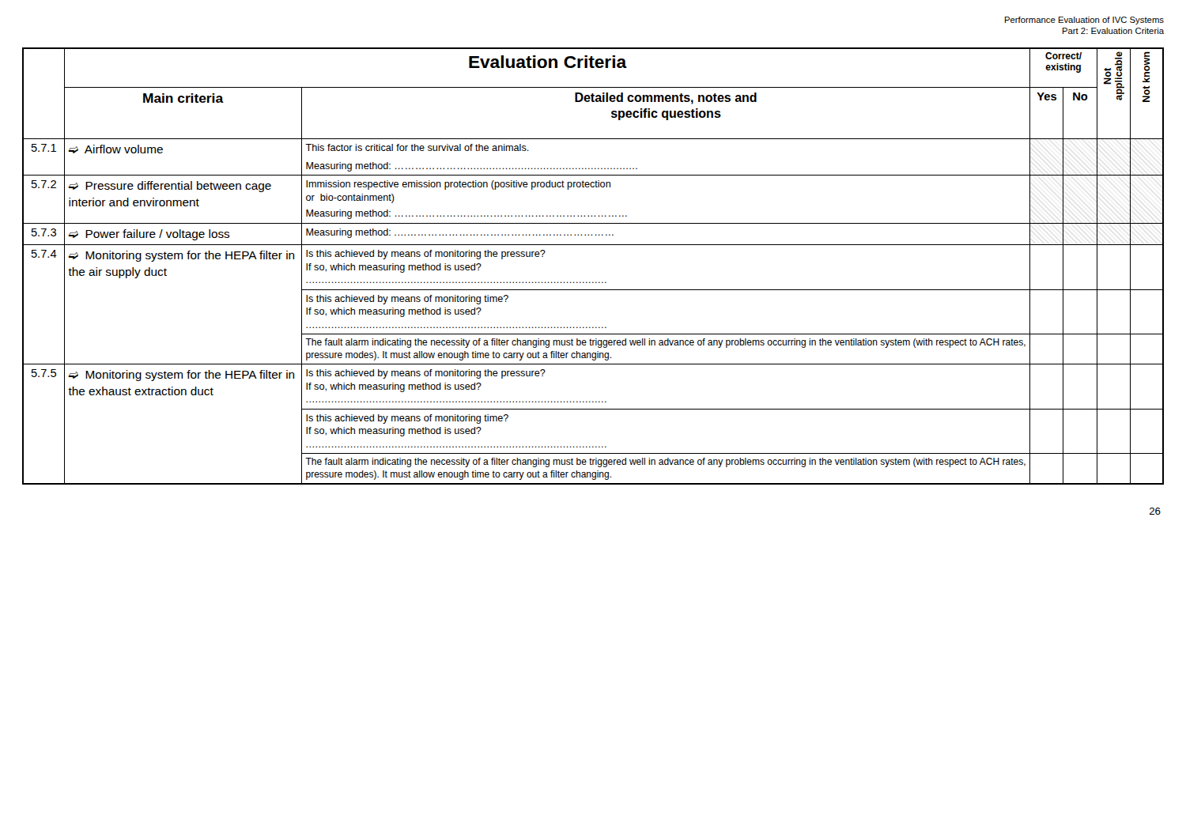Performance Evaluation of IVC Systems
Part 2: Evaluation Criteria
| | Evaluation Criteria | Correct/ existing | Not applicable | Not known |
| --- | --- | --- | --- | --- |
| Main criteria | Detailed comments, notes and specific questions | Yes | No |
| 5.7.1 | ➫ Airflow volume | This factor is critical for the survival of the animals. Measuring method: …………………...................................................... | | | | |
| 5.7.2 | ➫ Pressure differential between cage interior and environment | Immission respective emission protection (positive product protection or bio-containment) Measuring method: …………………....….………………………………… | | | | |
| 5.7.3 | ➫ Power failure / voltage loss | Measuring method: ....…………………………………………………… | | | | |
| 5.7.4 | ➫ Monitoring system for the HEPA filter in the air supply duct | Is this achieved by means of monitoring the pressure? If so, which measuring method is used? ............................................................................................... | | | | |
| Is this achieved by means of monitoring time? If so, which measuring method is used? ............................................................................................... | | | | |
| The fault alarm indicating the necessity of a filter changing must be triggered well in advance of any problems occurring in the ventilation system (with respect to ACH rates, pressure modes). It must allow enough time to carry out a filter changing. | | | | |
| 5.7.5 | ➫ Monitoring system for the HEPA filter in the exhaust extraction duct | Is this achieved by means of monitoring the pressure? If so, which measuring method is used? ............................................................................................... | | | | |
| Is this achieved by means of monitoring time? If so, which measuring method is used? ............................................................................................... | | | | |
| The fault alarm indicating the necessity of a filter changing must be triggered well in advance of any problems occurring in the ventilation system (with respect to ACH rates, pressure modes). It must allow enough time to carry out a filter changing. | | | | |
26